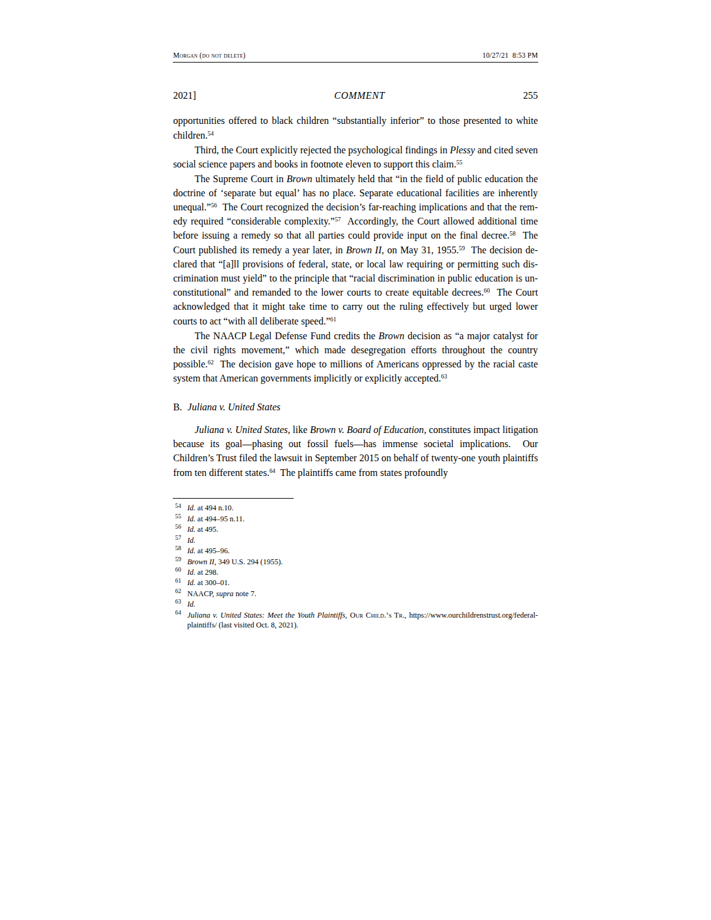Morgan (Do Not Delete) 10/27/21 8:53 PM
2021] COMMENT 255
opportunities offered to black children “substantially inferior” to those presented to white children.54
Third, the Court explicitly rejected the psychological findings in Plessy and cited seven social science papers and books in footnote eleven to support this claim.55
The Supreme Court in Brown ultimately held that “in the field of public education the doctrine of ‘separate but equal’ has no place. Separate educational facilities are inherently unequal.”56 The Court recognized the decision’s far-reaching implications and that the remedy required “considerable complexity.”57 Accordingly, the Court allowed additional time before issuing a remedy so that all parties could provide input on the final decree.58 The Court published its remedy a year later, in Brown II, on May 31, 1955.59 The decision declared that “[a]ll provisions of federal, state, or local law requiring or permitting such discrimination must yield” to the principle that “racial discrimination in public education is unconstitutional” and remanded to the lower courts to create equitable decrees.60 The Court acknowledged that it might take time to carry out the ruling effectively but urged lower courts to act “with all deliberate speed.”61
The NAACP Legal Defense Fund credits the Brown decision as “a major catalyst for the civil rights movement,” which made desegregation efforts throughout the country possible.62 The decision gave hope to millions of Americans oppressed by the racial caste system that American governments implicitly or explicitly accepted.63
B. Juliana v. United States
Juliana v. United States, like Brown v. Board of Education, constitutes impact litigation because its goal—phasing out fossil fuels—has immense societal implications. Our Children’s Trust filed the lawsuit in September 2015 on behalf of twenty-one youth plaintiffs from ten different states.64 The plaintiffs came from states profoundly
54 Id. at 494 n.10.
55 Id. at 494–95 n.11.
56 Id. at 495.
57 Id.
58 Id. at 495–96.
59 Brown II, 349 U.S. 294 (1955).
60 Id. at 298.
61 Id. at 300–01.
62 NAACP, supra note 7.
63 Id.
64 Juliana v. United States: Meet the Youth Plaintiffs, Our Child.’s Tr., https://www.ourchildrenstrust.org/federal-plaintiffs/ (last visited Oct. 8, 2021).